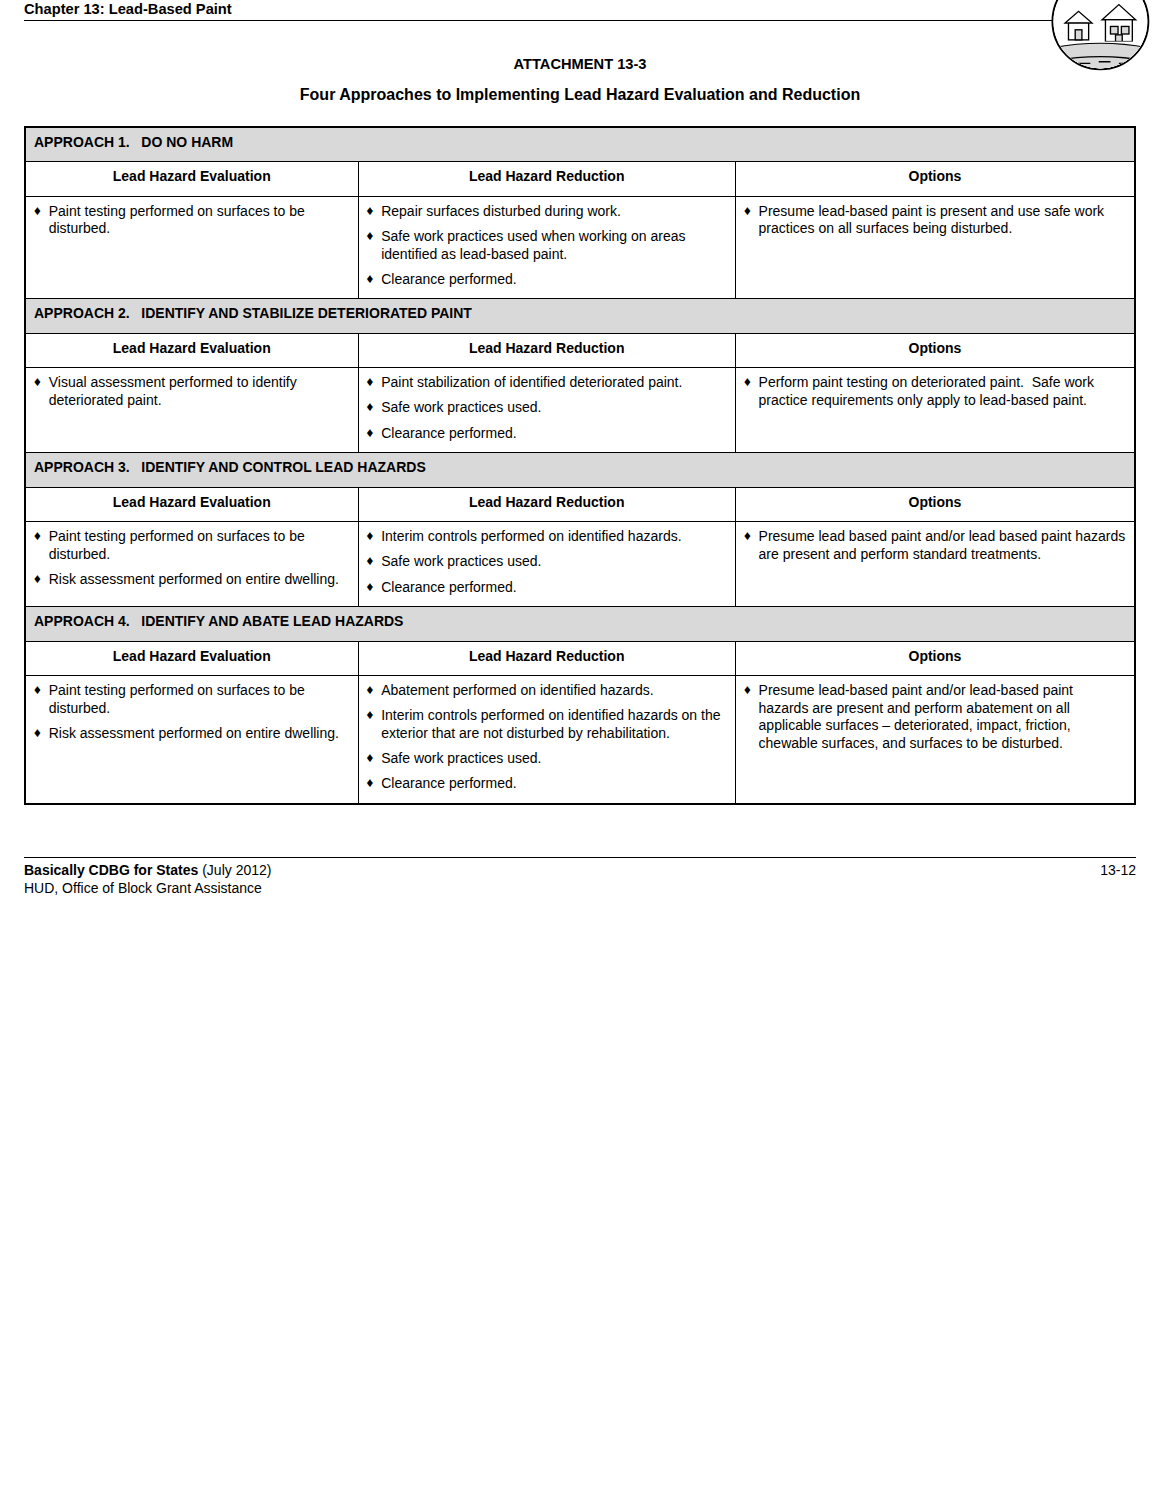Chapter 13: Lead-Based Paint
ATTACHMENT 13-3
Four Approaches to Implementing Lead Hazard Evaluation and Reduction
| APPROACH 1. DO NO HARM |
| Lead Hazard Evaluation | Lead Hazard Reduction | Options |
| Paint testing performed on surfaces to be disturbed. | Repair surfaces disturbed during work. Safe work practices used when working on areas identified as lead-based paint. Clearance performed. | Presume lead-based paint is present and use safe work practices on all surfaces being disturbed. |
| APPROACH 2. IDENTIFY AND STABILIZE DETERIORATED PAINT |
| Lead Hazard Evaluation | Lead Hazard Reduction | Options |
| Visual assessment performed to identify deteriorated paint. | Paint stabilization of identified deteriorated paint. Safe work practices used. Clearance performed. | Perform paint testing on deteriorated paint. Safe work practice requirements only apply to lead-based paint. |
| APPROACH 3. IDENTIFY AND CONTROL LEAD HAZARDS |
| Lead Hazard Evaluation | Lead Hazard Reduction | Options |
| Paint testing performed on surfaces to be disturbed. Risk assessment performed on entire dwelling. | Interim controls performed on identified hazards. Safe work practices used. Clearance performed. | Presume lead based paint and/or lead based paint hazards are present and perform standard treatments. |
| APPROACH 4. IDENTIFY AND ABATE LEAD HAZARDS |
| Lead Hazard Evaluation | Lead Hazard Reduction | Options |
| Paint testing performed on surfaces to be disturbed. Risk assessment performed on entire dwelling. | Abatement performed on identified hazards. Interim controls performed on identified hazards on the exterior that are not disturbed by rehabilitation. Safe work practices used. Clearance performed. | Presume lead-based paint and/or lead-based paint hazards are present and perform abatement on all applicable surfaces – deteriorated, impact, friction, chewable surfaces, and surfaces to be disturbed. |
Basically CDBG for States (July 2012) 13-12 HUD, Office of Block Grant Assistance